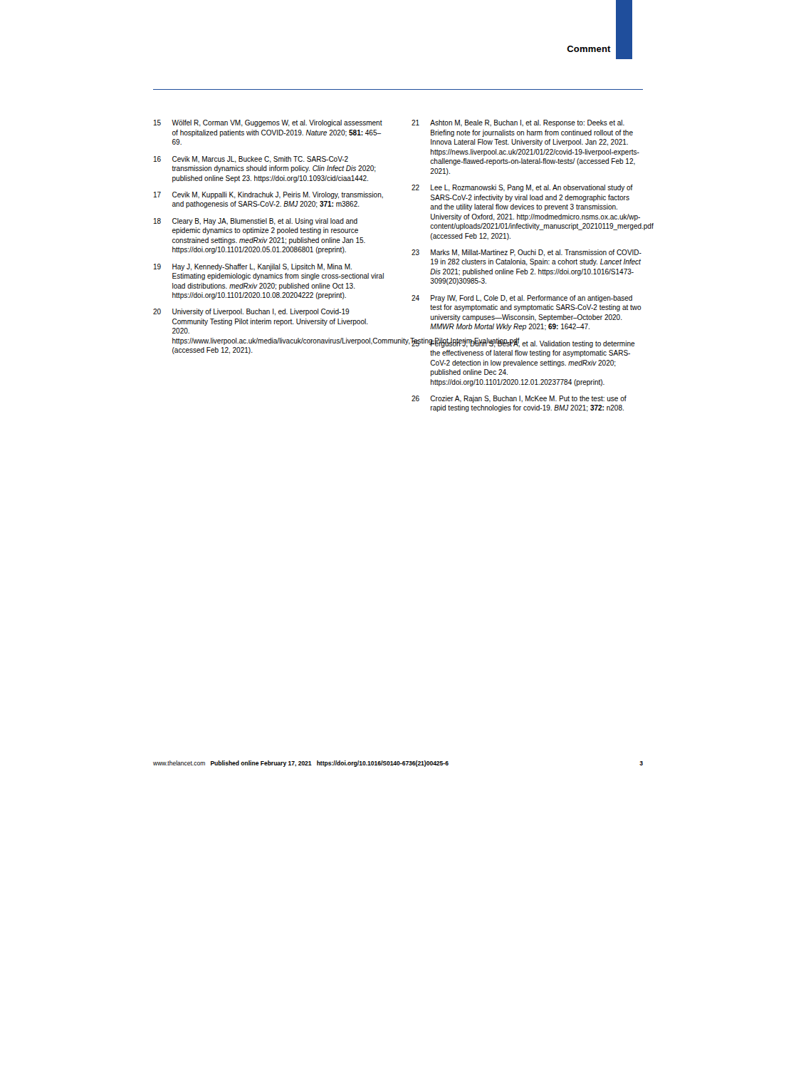Comment
15 Wölfel R, Corman VM, Guggemos W, et al. Virological assessment of hospitalized patients with COVID-2019. Nature 2020; 581: 465–69.
16 Cevik M, Marcus JL, Buckee C, Smith TC. SARS-CoV-2 transmission dynamics should inform policy. Clin Infect Dis 2020; published online Sept 23. https://doi.org/10.1093/cid/ciaa1442.
17 Cevik M, Kuppalli K, Kindrachuk J, Peiris M. Virology, transmission, and pathogenesis of SARS-CoV-2. BMJ 2020; 371: m3862.
18 Cleary B, Hay JA, Blumenstiel B, et al. Using viral load and epidemic dynamics to optimize 2 pooled testing in resource constrained settings. medRxiv 2021; published online Jan 15. https://doi.org/10.1101/2020.05.01.20086801 (preprint).
19 Hay J, Kennedy-Shaffer L, Kanjilal S, Lipsitch M, Mina M. Estimating epidemiologic dynamics from single cross-sectional viral load distributions. medRxiv 2020; published online Oct 13. https://doi.org/10.1101/2020.10.08.20204222 (preprint).
20 University of Liverpool. Buchan I, ed. Liverpool Covid-19 Community Testing Pilot interim report. University of Liverpool. 2020. https://www.liverpool.ac.uk/media/livacuk/coronavirus/Liverpool,Community,Testing,Pilot,Interim,Evaluation.pdf (accessed Feb 12, 2021).
21 Ashton M, Beale R, Buchan I, et al. Response to: Deeks et al. Briefing note for journalists on harm from continued rollout of the Innova Lateral Flow Test. University of Liverpool. Jan 22, 2021. https://news.liverpool.ac.uk/2021/01/22/covid-19-liverpool-experts-challenge-flawed-reports-on-lateral-flow-tests/ (accessed Feb 12, 2021).
22 Lee L, Rozmanowski S, Pang M, et al. An observational study of SARS-CoV-2 infectivity by viral load and 2 demographic factors and the utility lateral flow devices to prevent 3 transmission. University of Oxford, 2021. http://modmedmicro.nsms.ox.ac.uk/wp-content/uploads/2021/01/infectivity_manuscript_20210119_merged.pdf (accessed Feb 12, 2021).
23 Marks M, Millat-Martinez P, Ouchi D, et al. Transmission of COVID-19 in 282 clusters in Catalonia, Spain: a cohort study. Lancet Infect Dis 2021; published online Feb 2. https://doi.org/10.1016/S1473-3099(20)30985-3.
24 Pray IW, Ford L, Cole D, et al. Performance of an antigen-based test for asymptomatic and symptomatic SARS-CoV-2 testing at two university campuses—Wisconsin, September–October 2020. MMWR Morb Mortal Wkly Rep 2021; 69: 1642–47.
25 Ferguson J, Dunn S, Best A, et al. Validation testing to determine the effectiveness of lateral flow testing for asymptomatic SARS-CoV-2 detection in low prevalence settings. medRxiv 2020; published online Dec 24. https://doi.org/10.1101/2020.12.01.20237784 (preprint).
26 Crozier A, Rajan S, Buchan I, McKee M. Put to the test: use of rapid testing technologies for covid-19. BMJ 2021; 372: n208.
www.thelancet.com Published online February 17, 2021 https://doi.org/10.1016/S0140-6736(21)00425-6
3